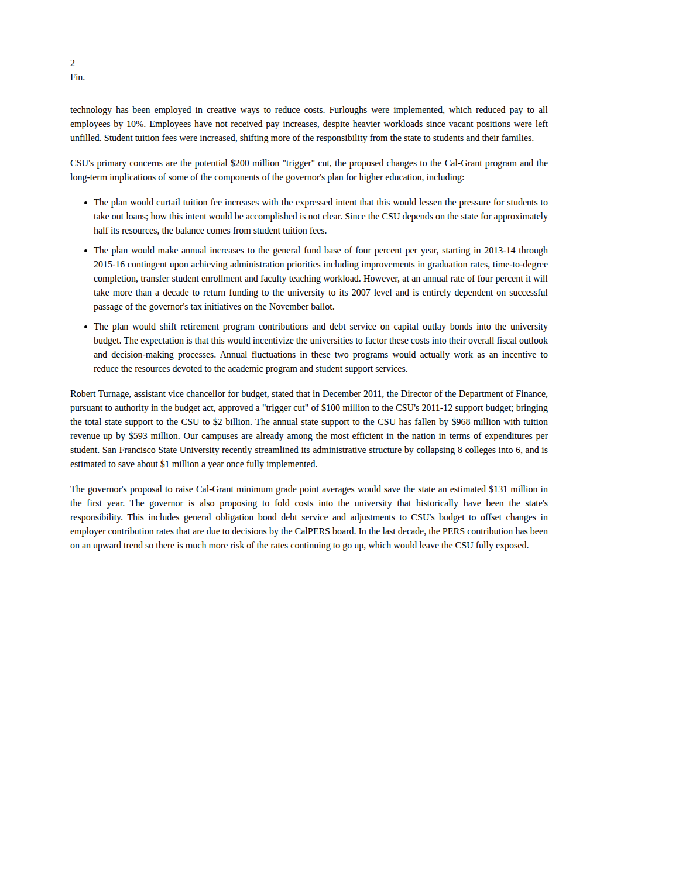2
Fin.
technology has been employed in creative ways to reduce costs. Furloughs were implemented, which reduced pay to all employees by 10%. Employees have not received pay increases, despite heavier workloads since vacant positions were left unfilled. Student tuition fees were increased, shifting more of the responsibility from the state to students and their families.
CSU's primary concerns are the potential $200 million "trigger" cut, the proposed changes to the Cal-Grant program and the long-term implications of some of the components of the governor's plan for higher education, including:
The plan would curtail tuition fee increases with the expressed intent that this would lessen the pressure for students to take out loans; how this intent would be accomplished is not clear. Since the CSU depends on the state for approximately half its resources, the balance comes from student tuition fees.
The plan would make annual increases to the general fund base of four percent per year, starting in 2013-14 through 2015-16 contingent upon achieving administration priorities including improvements in graduation rates, time-to-degree completion, transfer student enrollment and faculty teaching workload. However, at an annual rate of four percent it will take more than a decade to return funding to the university to its 2007 level and is entirely dependent on successful passage of the governor's tax initiatives on the November ballot.
The plan would shift retirement program contributions and debt service on capital outlay bonds into the university budget. The expectation is that this would incentivize the universities to factor these costs into their overall fiscal outlook and decision-making processes. Annual fluctuations in these two programs would actually work as an incentive to reduce the resources devoted to the academic program and student support services.
Robert Turnage, assistant vice chancellor for budget, stated that in December 2011, the Director of the Department of Finance, pursuant to authority in the budget act, approved a "trigger cut" of $100 million to the CSU's 2011-12 support budget; bringing the total state support to the CSU to $2 billion. The annual state support to the CSU has fallen by $968 million with tuition revenue up by $593 million. Our campuses are already among the most efficient in the nation in terms of expenditures per student. San Francisco State University recently streamlined its administrative structure by collapsing 8 colleges into 6, and is estimated to save about $1 million a year once fully implemented.
The governor's proposal to raise Cal-Grant minimum grade point averages would save the state an estimated $131 million in the first year. The governor is also proposing to fold costs into the university that historically have been the state's responsibility. This includes general obligation bond debt service and adjustments to CSU's budget to offset changes in employer contribution rates that are due to decisions by the CalPERS board. In the last decade, the PERS contribution has been on an upward trend so there is much more risk of the rates continuing to go up, which would leave the CSU fully exposed.